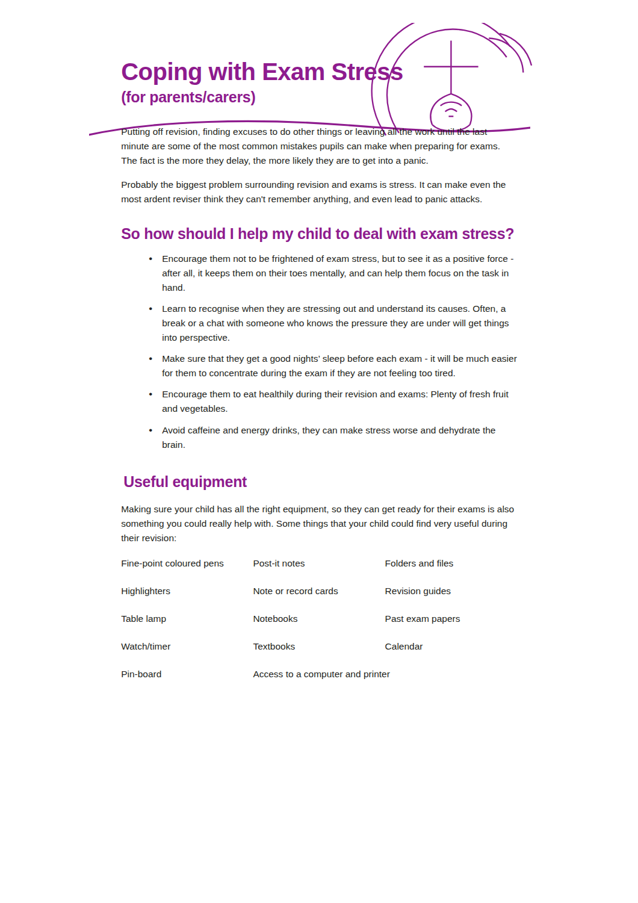Coping with Exam Stress
(for parents/carers)
Putting off revision, finding excuses to do other things or leaving all the work until the last minute are some of the most common mistakes pupils can make when preparing for exams. The fact is the more they delay, the more likely they are to get into a panic.
Probably the biggest problem surrounding revision and exams is stress. It can make even the most ardent reviser think they can't remember anything, and even lead to panic attacks.
So how should I help my child to deal with exam stress?
Encourage them not to be frightened of exam stress, but to see it as a positive force - after all, it keeps them on their toes mentally, and can help them focus on the task in hand.
Learn to recognise when they are stressing out and understand its causes. Often, a break or a chat with someone who knows the pressure they are under will get things into perspective.
Make sure that they get a good nights’ sleep before each exam - it will be much easier for them to concentrate during the exam if they are not feeling too tired.
Encourage them to eat healthily during their revision and exams: Plenty of fresh fruit and vegetables.
Avoid caffeine and energy drinks, they can make stress worse and dehydrate the brain.
Useful equipment
Making sure your child has all the right equipment, so they can get ready for their exams is also something you could really help with. Some things that your child could find very useful during their revision:
| Fine-point coloured pens | Post-it notes | Folders and files |
| Highlighters | Note or record cards | Revision guides |
| Table lamp | Notebooks | Past exam papers |
| Watch/timer | Textbooks | Calendar |
| Pin-board | Access to a computer and printer |